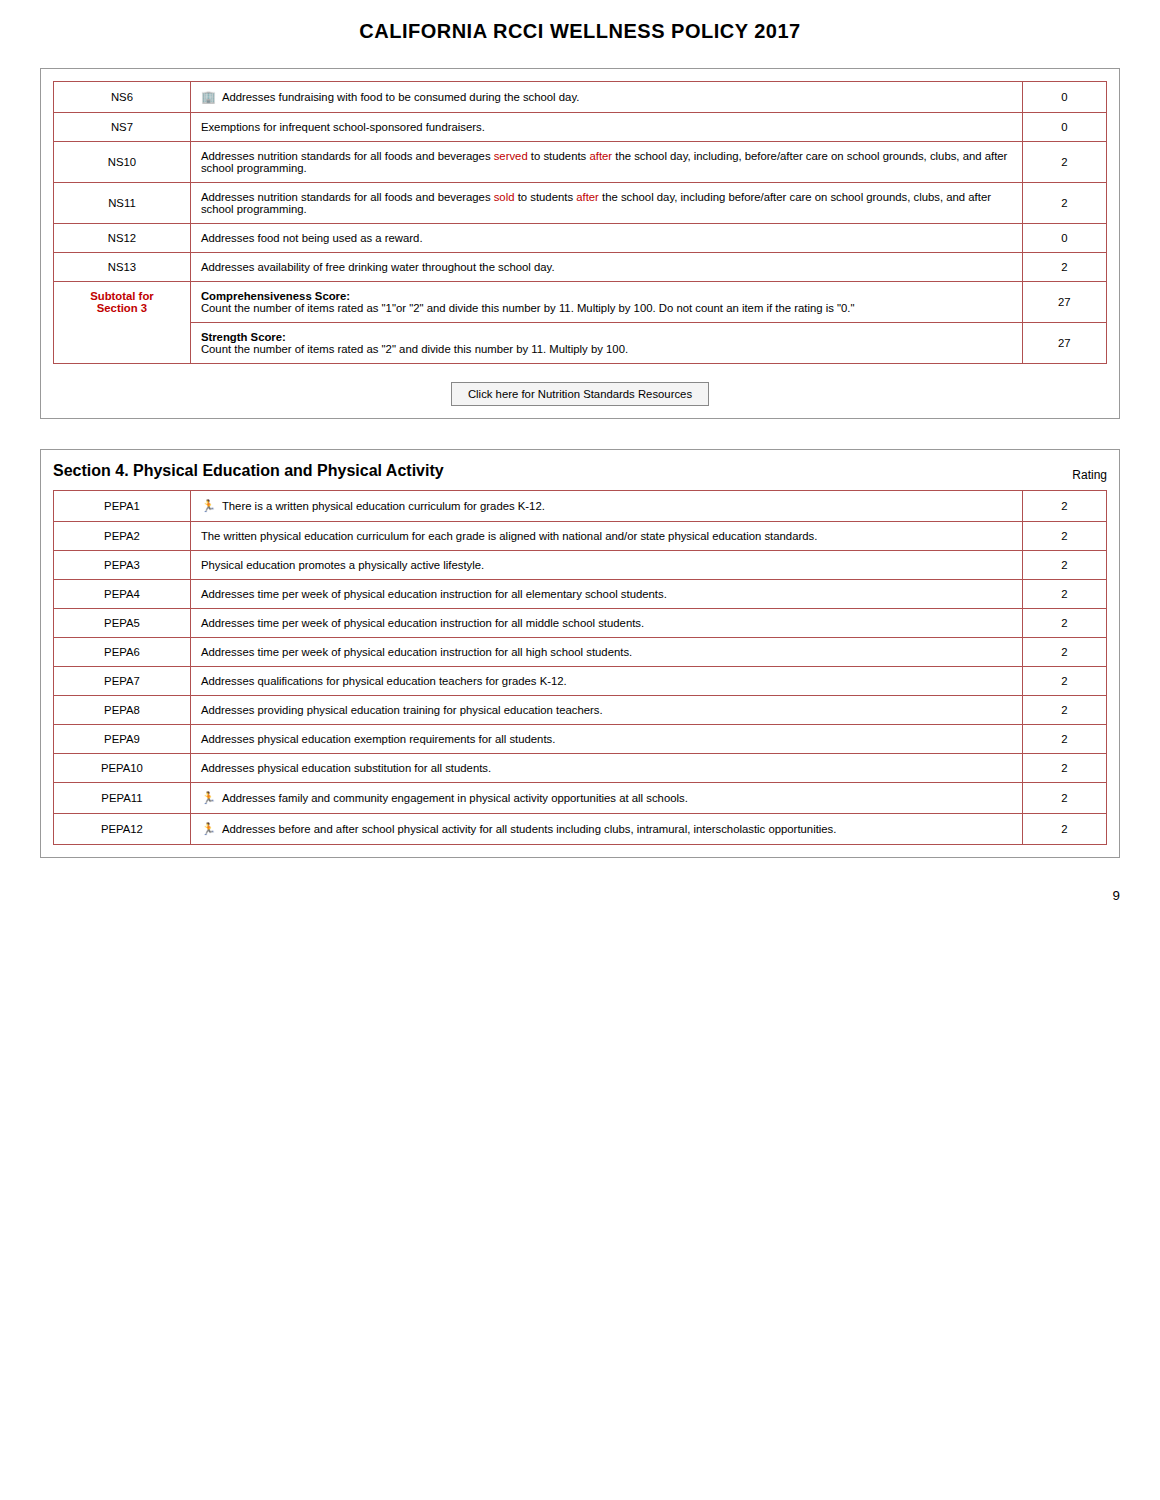CALIFORNIA RCCI WELLNESS POLICY 2017
| NS6 | 🏢 Addresses fundraising with food to be consumed during the school day. | 0 |
| NS7 | Exemptions for infrequent school-sponsored fundraisers. | 0 |
| NS10 | Addresses nutrition standards for all foods and beverages served to students after the school day, including, before/after care on school grounds, clubs, and after school programming. | 2 |
| NS11 | Addresses nutrition standards for all foods and beverages sold to students after the school day, including before/after care on school grounds, clubs, and after school programming. | 2 |
| NS12 | Addresses food not being used as a reward. | 0 |
| NS13 | Addresses availability of free drinking water throughout the school day. | 2 |
| Subtotal for Section 3 | Comprehensiveness Score: Count the number of items rated as "1"or "2" and divide this number by 11. Multiply by 100. Do not count an item if the rating is "0." | 27 |
| Strength Score: Count the number of items rated as "2" and divide this number by 11. Multiply by 100. | 27 |
Click here for Nutrition Standards Resources
Section 4. Physical Education and Physical Activity Rating
| PEPA1 | 🏃 There is a written physical education curriculum for grades K-12. | 2 |
| PEPA2 | The written physical education curriculum for each grade is aligned with national and/or state physical education standards. | 2 |
| PEPA3 | Physical education promotes a physically active lifestyle. | 2 |
| PEPA4 | Addresses time per week of physical education instruction for all elementary school students. | 2 |
| PEPA5 | Addresses time per week of physical education instruction for all middle school students. | 2 |
| PEPA6 | Addresses time per week of physical education instruction for all high school students. | 2 |
| PEPA7 | Addresses qualifications for physical education teachers for grades K-12. | 2 |
| PEPA8 | Addresses providing physical education training for physical education teachers. | 2 |
| PEPA9 | Addresses physical education exemption requirements for all students. | 2 |
| PEPA10 | Addresses physical education substitution for all students. | 2 |
| PEPA11 | 🏃 Addresses family and community engagement in physical activity opportunities at all schools. | 2 |
| PEPA12 | 🏃 Addresses before and after school physical activity for all students including clubs, intramural, interscholastic opportunities. | 2 |
9